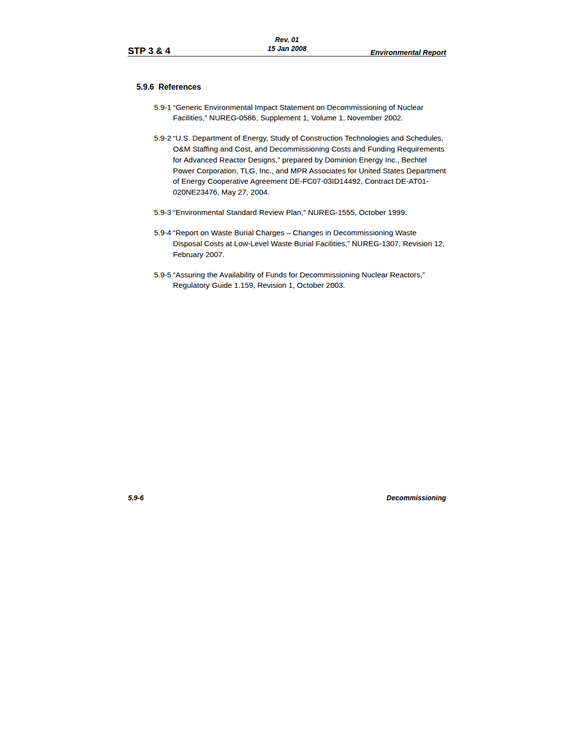Rev. 01
15 Jan 2008
STP 3 & 4
Environmental Report
5.9.6 References
5.9-1
“Generic Environmental Impact Statement on Decommissioning of Nuclear Facilities,” NUREG-0586, Supplement 1, Volume 1, November 2002.
5.9-2
“U.S. Department of Energy, Study of Construction Technologies and Schedules, O&M Staffing and Cost, and Decommissioning Costs and Funding Requirements for Advanced Reactor Designs,” prepared by Dominion Energy Inc., Bechtel Power Corporation, TLG, Inc., and MPR Associates for United States Department of Energy Cooperative Agreement DE-FC07-03ID14492, Contract DE-AT01-020NE23476, May 27, 2004.
5.9-3
“Environmental Standard Review Plan,” NUREG-1555, October 1999.
5.9-4
“Report on Waste Burial Charges – Changes in Decommissioning Waste Disposal Costs at Low-Level Waste Burial Facilities,” NUREG-1307, Revision 12, February 2007.
5.9-5
“Assuring the Availability of Funds for Decommissioning Nuclear Reactors,” Regulatory Guide 1.159, Revision 1, October 2003.
5.9-6
Decommissioning